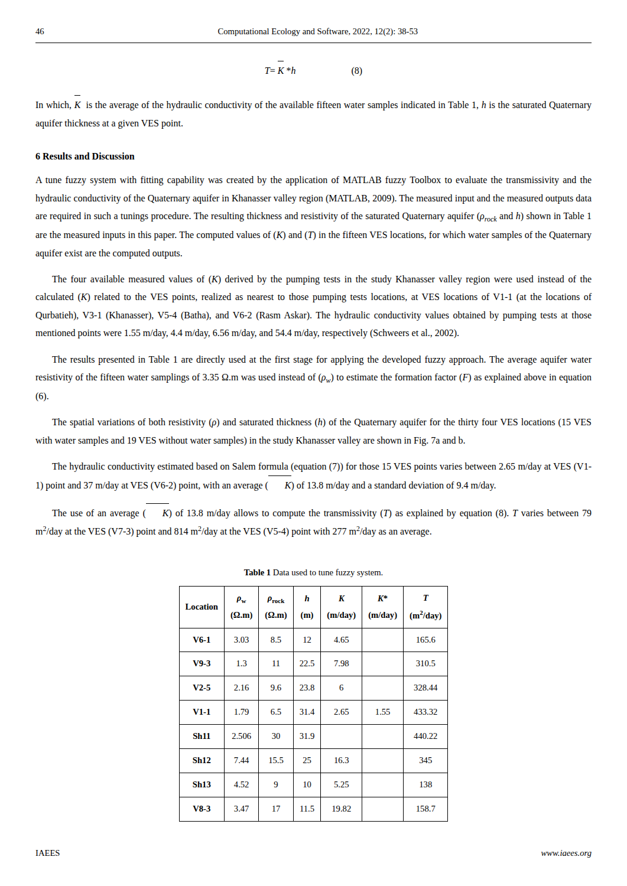46 Computational Ecology and Software, 2022, 12(2): 38-53
T= K *h (8)
In which, K is the average of the hydraulic conductivity of the available fifteen water samples indicated in Table 1, h is the saturated Quaternary aquifer thickness at a given VES point.
6 Results and Discussion
A tune fuzzy system with fitting capability was created by the application of MATLAB fuzzy Toolbox to evaluate the transmissivity and the hydraulic conductivity of the Quaternary aquifer in Khanasser valley region (MATLAB, 2009). The measured input and the measured outputs data are required in such a tunings procedure. The resulting thickness and resistivity of the saturated Quaternary aquifer (ρrock and h) shown in Table 1 are the measured inputs in this paper. The computed values of (K) and (T) in the fifteen VES locations, for which water samples of the Quaternary aquifer exist are the computed outputs.
The four available measured values of (K) derived by the pumping tests in the study Khanasser valley region were used instead of the calculated (K) related to the VES points, realized as nearest to those pumping tests locations, at VES locations of V1-1 (at the locations of Qurbatieh), V3-1 (Khanasser), V5-4 (Batha), and V6-2 (Rasm Askar). The hydraulic conductivity values obtained by pumping tests at those mentioned points were 1.55 m/day, 4.4 m/day, 6.56 m/day, and 54.4 m/day, respectively (Schweers et al., 2002).
The results presented in Table 1 are directly used at the first stage for applying the developed fuzzy approach. The average aquifer water resistivity of the fifteen water samplings of 3.35 Ω.m was used instead of (ρw) to estimate the formation factor (F) as explained above in equation (6).
The spatial variations of both resistivity (ρ) and saturated thickness (h) of the Quaternary aquifer for the thirty four VES locations (15 VES with water samples and 19 VES without water samples) in the study Khanasser valley are shown in Fig. 7a and b.
The hydraulic conductivity estimated based on Salem formula (equation (7)) for those 15 VES points varies between 2.65 m/day at VES (V1-1) point and 37 m/day at VES (V6-2) point, with an average (K) of 13.8 m/day and a standard deviation of 9.4 m/day.
The use of an average (K) of 13.8 m/day allows to compute the transmissivity (T) as explained by equation (8). T varies between 79 m2/day at the VES (V7-3) point and 814 m2/day at the VES (V5-4) point with 277 m2/day as an average.
Table 1 Data used to tune fuzzy system.
| Location | ρ w (Ω.m) | ρ rock (Ω.m) | h (m) | K (m/day) | K * (m/day) | T (m 2 /day) |
| --- | --- | --- | --- | --- | --- | --- |
| V6-1 | 3.03 | 8.5 | 12 | 4.65 | | 165.6 |
| V9-3 | 1.3 | 11 | 22.5 | 7.98 | | 310.5 |
| V2-5 | 2.16 | 9.6 | 23.8 | 6 | | 328.44 |
| V1-1 | 1.79 | 6.5 | 31.4 | 2.65 | 1.55 | 433.32 |
| Sh11 | 2.506 | 30 | 31.9 | | | 440.22 |
| Sh12 | 7.44 | 15.5 | 25 | 16.3 | | 345 |
| Sh13 | 4.52 | 9 | 10 | 5.25 | | 138 |
| V8-3 | 3.47 | 17 | 11.5 | 19.82 | | 158.7 |
IAEES www.iaees.org